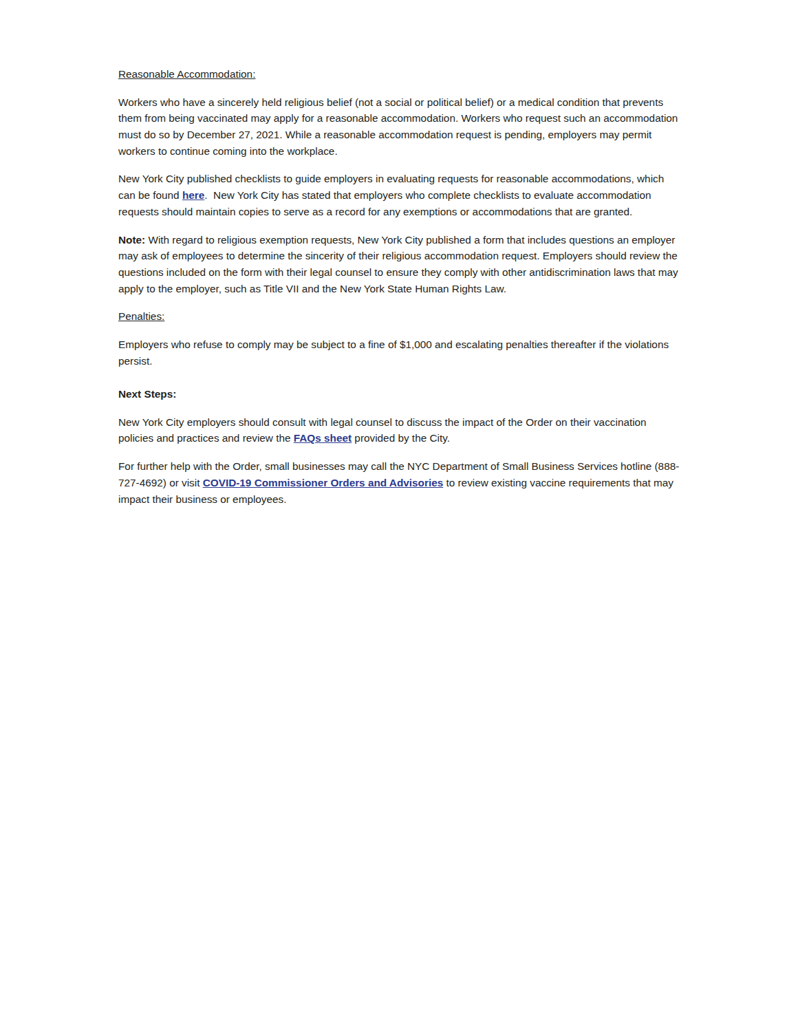Reasonable Accommodation:
Workers who have a sincerely held religious belief (not a social or political belief) or a medical condition that prevents them from being vaccinated may apply for a reasonable accommodation. Workers who request such an accommodation must do so by December 27, 2021. While a reasonable accommodation request is pending, employers may permit workers to continue coming into the workplace.
New York City published checklists to guide employers in evaluating requests for reasonable accommodations, which can be found here. New York City has stated that employers who complete checklists to evaluate accommodation requests should maintain copies to serve as a record for any exemptions or accommodations that are granted.
Note: With regard to religious exemption requests, New York City published a form that includes questions an employer may ask of employees to determine the sincerity of their religious accommodation request. Employers should review the questions included on the form with their legal counsel to ensure they comply with other antidiscrimination laws that may apply to the employer, such as Title VII and the New York State Human Rights Law.
Penalties:
Employers who refuse to comply may be subject to a fine of $1,000 and escalating penalties thereafter if the violations persist.
Next Steps:
New York City employers should consult with legal counsel to discuss the impact of the Order on their vaccination policies and practices and review the FAQs sheet provided by the City.
For further help with the Order, small businesses may call the NYC Department of Small Business Services hotline (888-727-4692) or visit COVID-19 Commissioner Orders and Advisories to review existing vaccine requirements that may impact their business or employees.